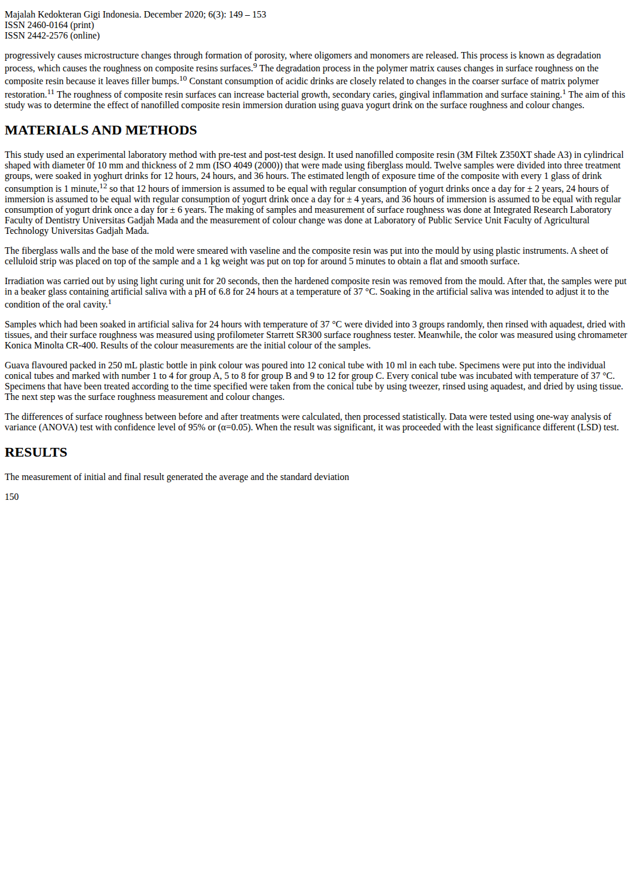Majalah Kedokteran Gigi Indonesia. December 2020; 6(3): 149 – 153
ISSN 2460-0164 (print)
ISSN 2442-2576 (online)
progressively causes microstructure changes through formation of porosity, where oligomers and monomers are released. This process is known as degradation process, which causes the roughness on composite resins surfaces.9 The degradation process in the polymer matrix causes changes in surface roughness on the composite resin because it leaves filler bumps.10 Constant consumption of acidic drinks are closely related to changes in the coarser surface of matrix polymer restoration.11 The roughness of composite resin surfaces can increase bacterial growth, secondary caries, gingival inflammation and surface staining.1 The aim of this study was to determine the effect of nanofilled composite resin immersion duration using guava yogurt drink on the surface roughness and colour changes.
MATERIALS AND METHODS
This study used an experimental laboratory method with pre-test and post-test design. It used nanofilled composite resin (3M Filtek Z350XT shade A3) in cylindrical shaped with diameter 0f 10 mm and thickness of 2 mm (ISO 4049 (2000)) that were made using fiberglass mould. Twelve samples were divided into three treatment groups, were soaked in yoghurt drinks for 12 hours, 24 hours, and 36 hours. The estimated length of exposure time of the composite with every 1 glass of drink consumption is 1 minute,12 so that 12 hours of immersion is assumed to be equal with regular consumption of yogurt drinks once a day for ± 2 years, 24 hours of immersion is assumed to be equal with regular consumption of yogurt drink once a day for ± 4 years, and 36 hours of immersion is assumed to be equal with regular consumption of yogurt drink once a day for ± 6 years. The making of samples and measurement of surface roughness was done at Integrated Research Laboratory Faculty of Dentistry Universitas Gadjah Mada and the measurement of colour change was done at Laboratory of Public Service Unit Faculty of Agricultural Technology Universitas Gadjah Mada.
The fiberglass walls and the base of the mold were smeared with vaseline and the composite resin was put into the mould by using plastic instruments. A sheet of celluloid strip was placed on top of the sample and a 1 kg weight was put on top for around 5 minutes to obtain a flat and smooth surface.
Irradiation was carried out by using light curing unit for 20 seconds, then the hardened composite resin was removed from the mould. After that, the samples were put in a beaker glass containing artificial saliva with a pH of 6.8 for 24 hours at a temperature of 37 °C. Soaking in the artificial saliva was intended to adjust it to the condition of the oral cavity.1
Samples which had been soaked in artificial saliva for 24 hours with temperature of 37 °C were divided into 3 groups randomly, then rinsed with aquadest, dried with tissues, and their surface roughness was measured using profilometer Starrett SR300 surface roughness tester. Meanwhile, the color was measured using chromameter Konica Minolta CR-400. Results of the colour measurements are the initial colour of the samples.
Guava flavoured packed in 250 mL plastic bottle in pink colour was poured into 12 conical tube with 10 ml in each tube. Specimens were put into the individual conical tubes and marked with number 1 to 4 for group A, 5 to 8 for group B and 9 to 12 for group C. Every conical tube was incubated with temperature of 37 °C. Specimens that have been treated according to the time specified were taken from the conical tube by using tweezer, rinsed using aquadest, and dried by using tissue. The next step was the surface roughness measurement and colour changes.
The differences of surface roughness between before and after treatments were calculated, then processed statistically. Data were tested using one-way analysis of variance (ANOVA) test with confidence level of 95% or (α=0.05). When the result was significant, it was proceeded with the least significance different (LSD) test.
RESULTS
The measurement of initial and final result generated the average and the standard deviation
150